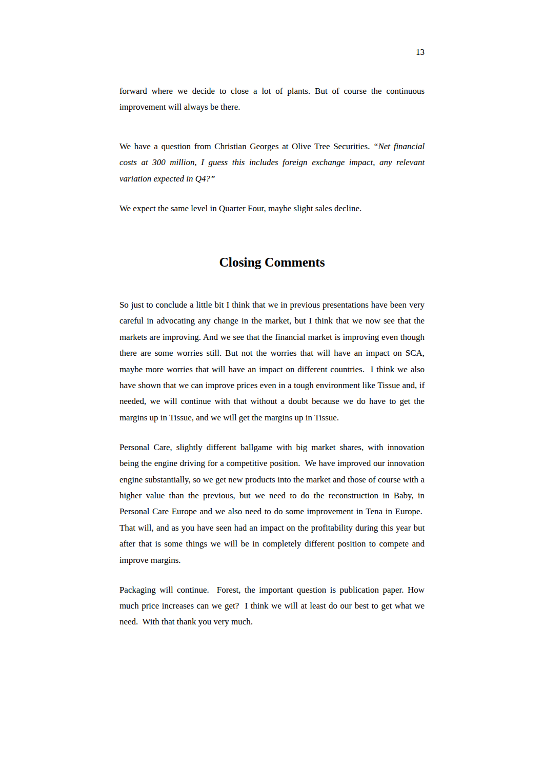13
forward where we decide to close a lot of plants. But of course the continuous improvement will always be there.
We have a question from Christian Georges at Olive Tree Securities. “Net financial costs at 300 million, I guess this includes foreign exchange impact, any relevant variation expected in Q4?”
We expect the same level in Quarter Four, maybe slight sales decline.
Closing Comments
So just to conclude a little bit I think that we in previous presentations have been very careful in advocating any change in the market, but I think that we now see that the markets are improving. And we see that the financial market is improving even though there are some worries still. But not the worries that will have an impact on SCA, maybe more worries that will have an impact on different countries. I think we also have shown that we can improve prices even in a tough environment like Tissue and, if needed, we will continue with that without a doubt because we do have to get the margins up in Tissue, and we will get the margins up in Tissue.
Personal Care, slightly different ballgame with big market shares, with innovation being the engine driving for a competitive position. We have improved our innovation engine substantially, so we get new products into the market and those of course with a higher value than the previous, but we need to do the reconstruction in Baby, in Personal Care Europe and we also need to do some improvement in Tena in Europe. That will, and as you have seen had an impact on the profitability during this year but after that is some things we will be in completely different position to compete and improve margins.
Packaging will continue. Forest, the important question is publication paper. How much price increases can we get? I think we will at least do our best to get what we need. With that thank you very much.